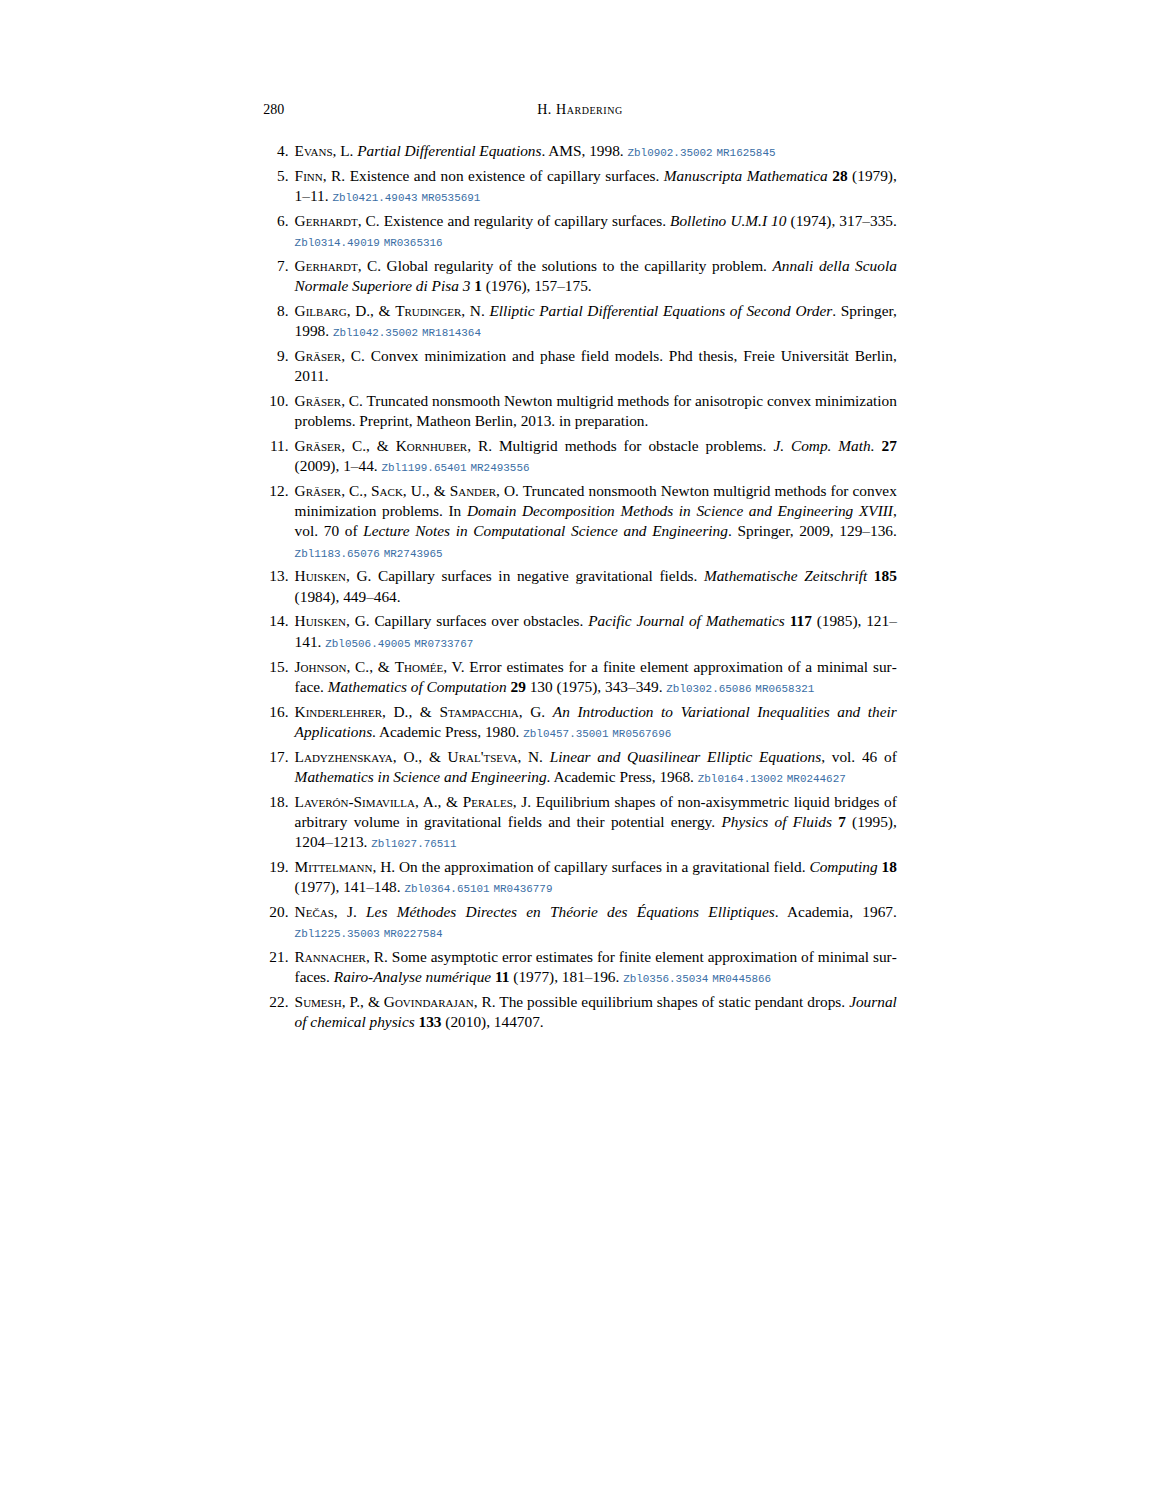280 H. Hardering
Evans, L. Partial Differential Equations. AMS, 1998. Zbl0902.35002 MR1625845
Finn, R. Existence and non existence of capillary surfaces. Manuscripta Mathematica 28 (1979), 1–11. Zbl0421.49043 MR0535691
Gerhardt, C. Existence and regularity of capillary surfaces. Bolletino U.M.I 10 (1974), 317–335. Zbl0314.49019 MR0365316
Gerhardt, C. Global regularity of the solutions to the capillarity problem. Annali della Scuola Normale Superiore di Pisa 3 1 (1976), 157–175.
Gilbarg, D., & Trudinger, N. Elliptic Partial Differential Equations of Second Order. Springer, 1998. Zbl1042.35002 MR1814364
Gräser, C. Convex minimization and phase field models. Phd thesis, Freie Universität Berlin, 2011.
Gräser, C. Truncated nonsmooth Newton multigrid methods for anisotropic convex minimization problems. Preprint, Matheon Berlin, 2013. in preparation.
Gräser, C., & Kornhuber, R. Multigrid methods for obstacle problems. J. Comp. Math. 27 (2009), 1–44. Zbl1199.65401 MR2493556
Gräser, C., Sack, U., & Sander, O. Truncated nonsmooth Newton multigrid methods for convex minimization problems. In Domain Decomposition Methods in Science and Engineering XVIII, vol. 70 of Lecture Notes in Computational Science and Engineering. Springer, 2009, 129–136. Zbl1183.65076 MR2743965
Huisken, G. Capillary surfaces in negative gravitational fields. Mathematische Zeitschrift 185 (1984), 449–464.
Huisken, G. Capillary surfaces over obstacles. Pacific Journal of Mathematics 117 (1985), 121–141. Zbl0506.49005 MR0733767
Johnson, C., & Thomée, V. Error estimates for a finite element approximation of a minimal surface. Mathematics of Computation 29 130 (1975), 343–349. Zbl0302.65086 MR0658321
Kinderlehrer, D., & Stampacchia, G. An Introduction to Variational Inequalities and their Applications. Academic Press, 1980. Zbl0457.35001 MR0567696
Ladyzhenskaya, O., & Ural'tseva, N. Linear and Quasilinear Elliptic Equations, vol. 46 of Mathematics in Science and Engineering. Academic Press, 1968. Zbl0164.13002 MR0244627
Laverón-Simavilla, A., & Perales, J. Equilibrium shapes of non-axisymmetric liquid bridges of arbitrary volume in gravitational fields and their potential energy. Physics of Fluids 7 (1995), 1204–1213. Zbl1027.76511
Mittelmann, H. On the approximation of capillary surfaces in a gravitational field. Computing 18 (1977), 141–148. Zbl0364.65101 MR0436779
Nečas, J. Les Méthodes Directes en Théorie des Équations Elliptiques. Academia, 1967. Zbl1225.35003 MR0227584
Rannacher, R. Some asymptotic error estimates for finite element approximation of minimal surfaces. Rairo-Analyse numérique 11 (1977), 181–196. Zbl0356.35034 MR0445866
Sumesh, P., & Govindarajan, R. The possible equilibrium shapes of static pendant drops. Journal of chemical physics 133 (2010), 144707.